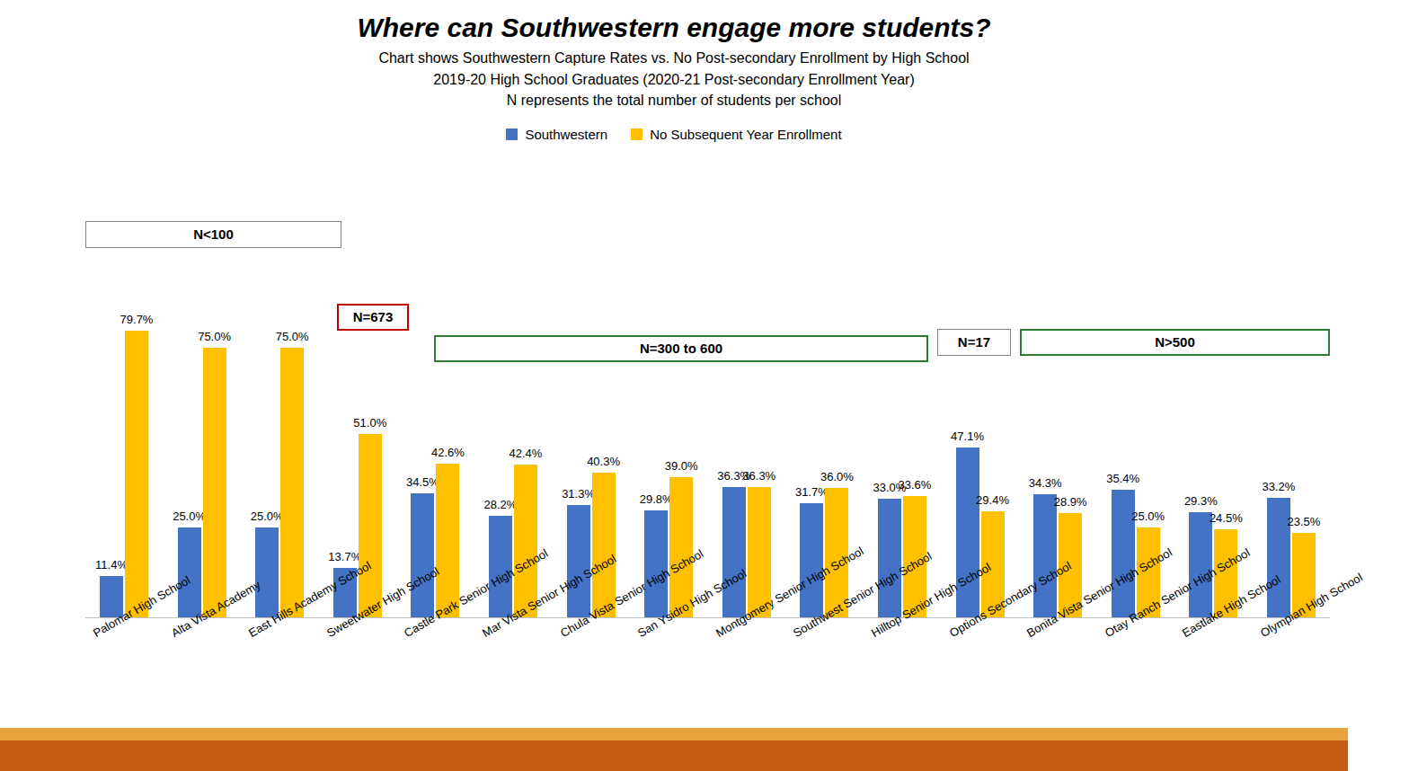Where can Southwestern engage more students?
Chart shows Southwestern Capture Rates vs. No Post-secondary Enrollment by High School
2019-20 High School Graduates (2020-21 Post-secondary Enrollment Year)
N represents the total number of students per school
Southwestern
No Subsequent Year Enrollment
N<100
N=673
N=300 to 600
N=17
N>500
11.4%
79.7%
25.0%
75.0%
25.0%
75.0%
13.7%
51.0%
34.5%
42.6%
28.2%
42.4%
31.3%
40.3%
29.8%
39.0%
36.3%
36.3%
31.7%
36.0%
33.0%
33.6%
47.1%
29.4%
34.3%
28.9%
35.4%
25.0%
29.3%
24.5%
33.2%
23.5%
Palomar High School
Alta Vista Academy
East Hills Academy School
Sweetwater High School
Castle Park Senior High School
Mar Vista Senior High School
Chula Vista Senior High School
San Ysidro High School
Montgomery Senior High School
Southwest Senior High School
Hilltop Senior High School
Options Secondary School
Bonita Vista Senior High School
Otay Ranch Senior High School
Eastlake High School
Olympian High School